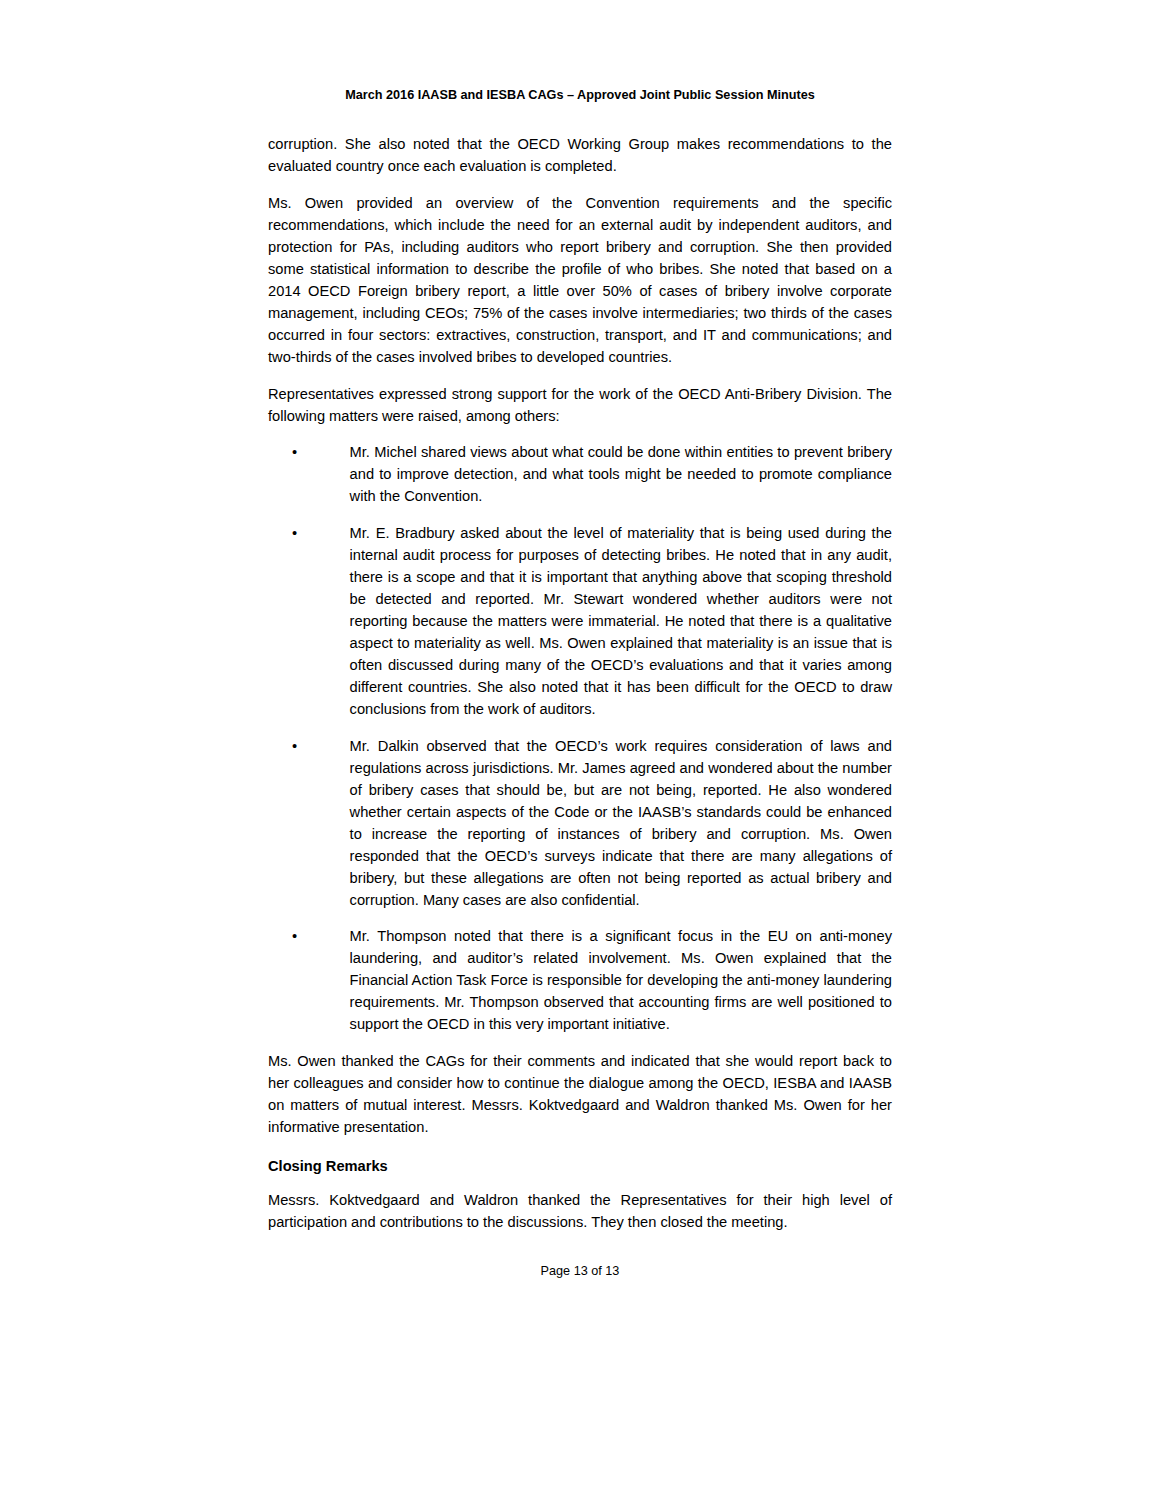March 2016 IAASB and IESBA CAGs – Approved Joint Public Session Minutes
corruption. She also noted that the OECD Working Group makes recommendations to the evaluated country once each evaluation is completed.
Ms. Owen provided an overview of the Convention requirements and the specific recommendations, which include the need for an external audit by independent auditors, and protection for PAs, including auditors who report bribery and corruption. She then provided some statistical information to describe the profile of who bribes. She noted that based on a 2014 OECD Foreign bribery report, a little over 50% of cases of bribery involve corporate management, including CEOs; 75% of the cases involve intermediaries; two thirds of the cases occurred in four sectors: extractives, construction, transport, and IT and communications; and two-thirds of the cases involved bribes to developed countries.
Representatives expressed strong support for the work of the OECD Anti-Bribery Division. The following matters were raised, among others:
Mr. Michel shared views about what could be done within entities to prevent bribery and to improve detection, and what tools might be needed to promote compliance with the Convention.
Mr. E. Bradbury asked about the level of materiality that is being used during the internal audit process for purposes of detecting bribes. He noted that in any audit, there is a scope and that it is important that anything above that scoping threshold be detected and reported. Mr. Stewart wondered whether auditors were not reporting because the matters were immaterial. He noted that there is a qualitative aspect to materiality as well. Ms. Owen explained that materiality is an issue that is often discussed during many of the OECD’s evaluations and that it varies among different countries. She also noted that it has been difficult for the OECD to draw conclusions from the work of auditors.
Mr. Dalkin observed that the OECD’s work requires consideration of laws and regulations across jurisdictions. Mr. James agreed and wondered about the number of bribery cases that should be, but are not being, reported. He also wondered whether certain aspects of the Code or the IAASB’s standards could be enhanced to increase the reporting of instances of bribery and corruption. Ms. Owen responded that the OECD’s surveys indicate that there are many allegations of bribery, but these allegations are often not being reported as actual bribery and corruption. Many cases are also confidential.
Mr. Thompson noted that there is a significant focus in the EU on anti-money laundering, and auditor’s related involvement. Ms. Owen explained that the Financial Action Task Force is responsible for developing the anti-money laundering requirements. Mr. Thompson observed that accounting firms are well positioned to support the OECD in this very important initiative.
Ms. Owen thanked the CAGs for their comments and indicated that she would report back to her colleagues and consider how to continue the dialogue among the OECD, IESBA and IAASB on matters of mutual interest. Messrs. Koktvedgaard and Waldron thanked Ms. Owen for her informative presentation.
Closing Remarks
Messrs. Koktvedgaard and Waldron thanked the Representatives for their high level of participation and contributions to the discussions. They then closed the meeting.
Page 13 of 13